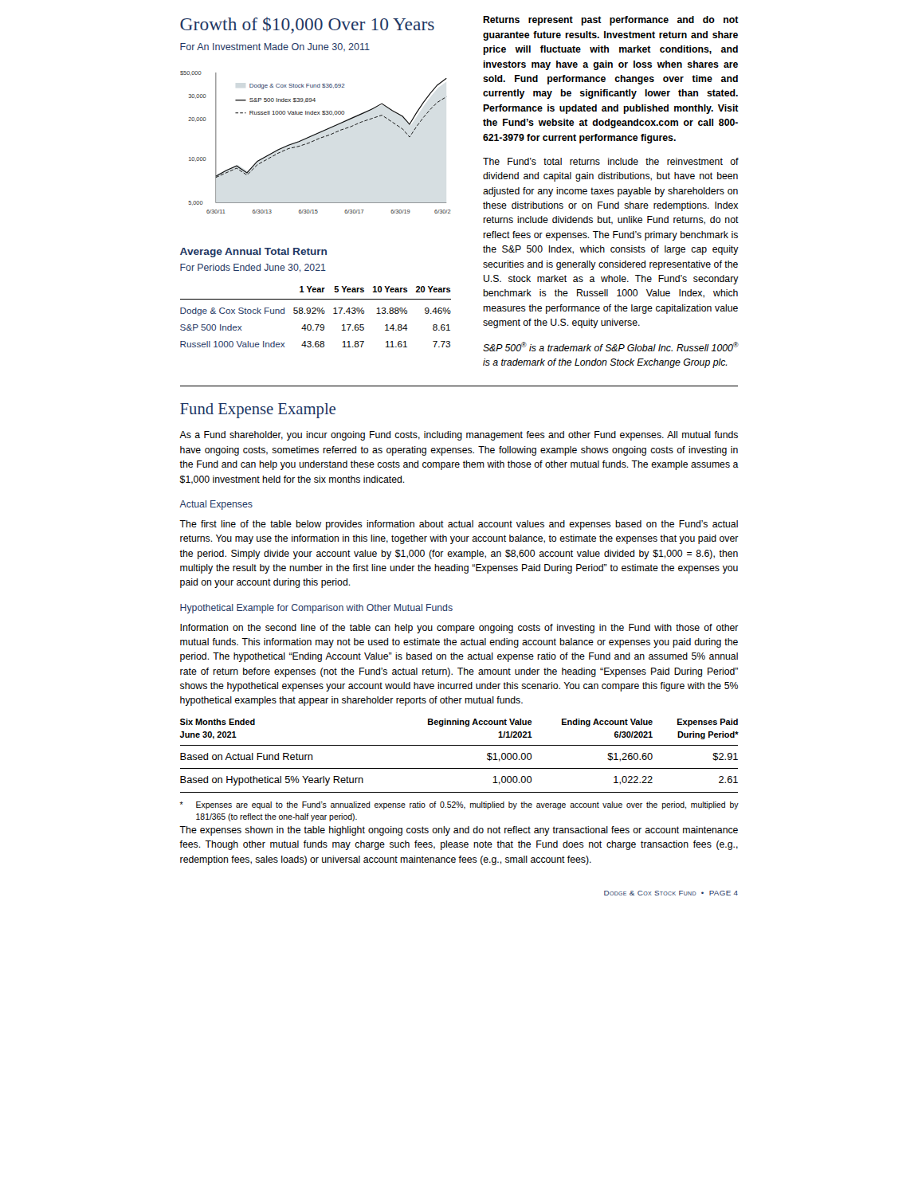Growth of $10,000 Over 10 Years
For An Investment Made On June 30, 2011
$50,000 30,000 20,000 10,000 5,000 Dodge & Cox Stock Fund $36,692 S&P 500 Index $39,894 Russell 1000 Value Index $30,000 6/30/11 6/30/13 6/30/15 6/30/17 6/30/19 6/30/21
Average Annual Total Return
For Periods Ended June 30, 2021
| | 1 Year | 5 Years | 10 Years | 20 Years |
| --- | --- | --- | --- | --- |
| Dodge & Cox Stock Fund | 58.92% | 17.43% | 13.88% | 9.46% |
| S&P 500 Index | 40.79 | 17.65 | 14.84 | 8.61 |
| Russell 1000 Value Index | 43.68 | 11.87 | 11.61 | 7.73 |
Returns represent past performance and do not guarantee future results. Investment return and share price will fluctuate with market conditions, and investors may have a gain or loss when shares are sold. Fund performance changes over time and currently may be significantly lower than stated. Performance is updated and published monthly. Visit the Fund’s website at dodgeandcox.com or call 800-621-3979 for current performance figures.
The Fund’s total returns include the reinvestment of dividend and capital gain distributions, but have not been adjusted for any income taxes payable by shareholders on these distributions or on Fund share redemptions. Index returns include dividends but, unlike Fund returns, do not reflect fees or expenses. The Fund’s primary benchmark is the S&P 500 Index, which consists of large cap equity securities and is generally considered representative of the U.S. stock market as a whole. The Fund’s secondary benchmark is the Russell 1000 Value Index, which measures the performance of the large capitalization value segment of the U.S. equity universe.
S&P 500® is a trademark of S&P Global Inc. Russell 1000® is a trademark of the London Stock Exchange Group plc.
Fund Expense Example
As a Fund shareholder, you incur ongoing Fund costs, including management fees and other Fund expenses. All mutual funds have ongoing costs, sometimes referred to as operating expenses. The following example shows ongoing costs of investing in the Fund and can help you understand these costs and compare them with those of other mutual funds. The example assumes a $1,000 investment held for the six months indicated.
Actual Expenses
The first line of the table below provides information about actual account values and expenses based on the Fund’s actual returns. You may use the information in this line, together with your account balance, to estimate the expenses that you paid over the period. Simply divide your account value by $1,000 (for example, an $8,600 account value divided by $1,000 = 8.6), then multiply the result by the number in the first line under the heading “Expenses Paid During Period” to estimate the expenses you paid on your account during this period.
Hypothetical Example for Comparison with Other Mutual Funds
Information on the second line of the table can help you compare ongoing costs of investing in the Fund with those of other mutual funds. This information may not be used to estimate the actual ending account balance or expenses you paid during the period. The hypothetical “Ending Account Value” is based on the actual expense ratio of the Fund and an assumed 5% annual rate of return before expenses (not the Fund’s actual return). The amount under the heading “Expenses Paid During Period” shows the hypothetical expenses your account would have incurred under this scenario. You can compare this figure with the 5% hypothetical examples that appear in shareholder reports of other mutual funds.
| Six Months Ended June 30, 2021 | Beginning Account Value 1/1/2021 | Ending Account Value 6/30/2021 | Expenses Paid During Period* |
| --- | --- | --- | --- |
| Based on Actual Fund Return | $1,000.00 | $1,260.60 | $2.91 |
| Based on Hypothetical 5% Yearly Return | 1,000.00 | 1,022.22 | 2.61 |
*
Expenses are equal to the Fund’s annualized expense ratio of 0.52%, multiplied by the average account value over the period, multiplied by 181/365 (to reflect the one-half year period).
The expenses shown in the table highlight ongoing costs only and do not reflect any transactional fees or account maintenance fees. Though other mutual funds may charge such fees, please note that the Fund does not charge transaction fees (e.g., redemption fees, sales loads) or universal account maintenance fees (e.g., small account fees).
Dodge & Cox Stock Fund • PAGE 4